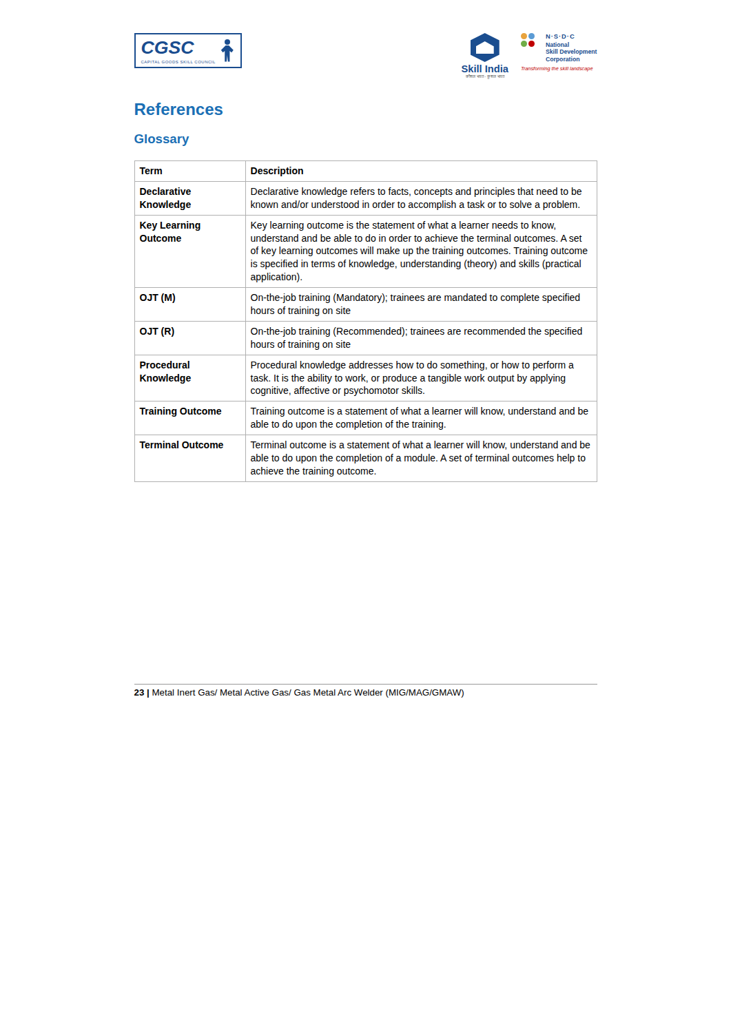CGSC
CAPITAL GOODS SKILL COUNCIL
Skill India
कौशल भारत - कुशल भारत
N·S·D·C
National
Skill Development
Corporation
Transforming the skill landscape
References
Glossary
| Term | Description |
| --- | --- |
| Declarative Knowledge | Declarative knowledge refers to facts, concepts and principles that need to be known and/or understood in order to accomplish a task or to solve a problem. |
| Key Learning Outcome | Key learning outcome is the statement of what a learner needs to know, understand and be able to do in order to achieve the terminal outcomes. A set of key learning outcomes will make up the training outcomes. Training outcome is specified in terms of knowledge, understanding (theory) and skills (practical application). |
| OJT (M) | On-the-job training (Mandatory); trainees are mandated to complete specified hours of training on site |
| OJT (R) | On-the-job training (Recommended); trainees are recommended the specified hours of training on site |
| Procedural Knowledge | Procedural knowledge addresses how to do something, or how to perform a task. It is the ability to work, or produce a tangible work output by applying cognitive, affective or psychomotor skills. |
| Training Outcome | Training outcome is a statement of what a learner will know, understand and be able to do upon the completion of the training. |
| Terminal Outcome | Terminal outcome is a statement of what a learner will know, understand and be able to do upon the completion of a module. A set of terminal outcomes help to achieve the training outcome. |
23 | Metal Inert Gas/ Metal Active Gas/ Gas Metal Arc Welder (MIG/MAG/GMAW)